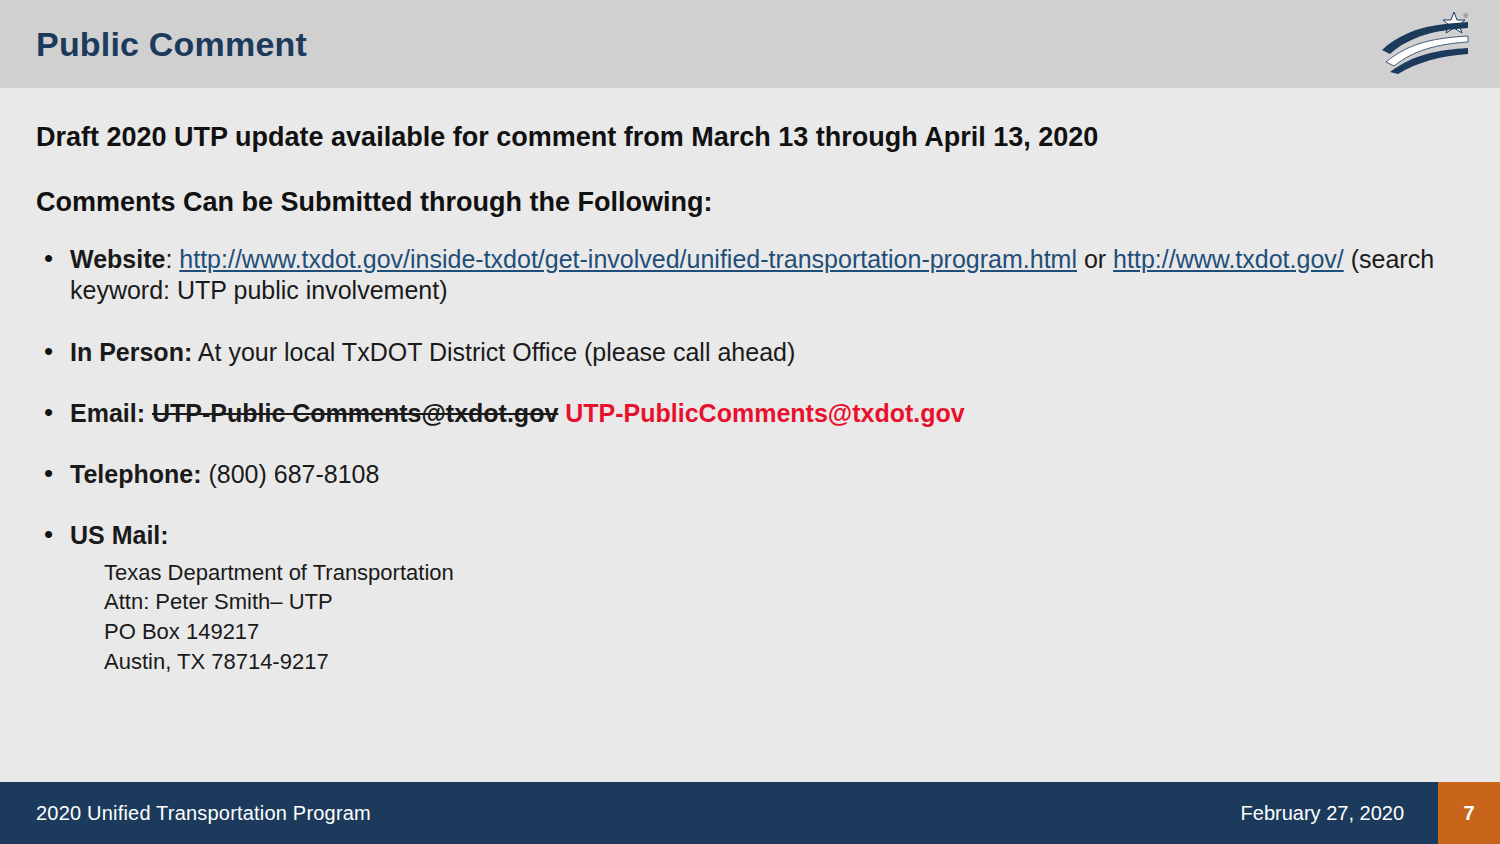Public Comment
®
Draft 2020 UTP update available for comment from March 13 through April 13, 2020
Comments Can be Submitted through the Following:
Website: http://www.txdot.gov/inside-txdot/get-involved/unified-transportation-program.html or http://www.txdot.gov/ (search keyword: UTP public involvement)
In Person: At your local TxDOT District Office (please call ahead)
Email: UTP-Public Comments@txdot.gov UTP-PublicComments@txdot.gov
Telephone: (800) 687-8108
US Mail:
Texas Department of Transportation
Attn: Peter Smith– UTP
PO Box 149217
Austin, TX 78714-9217
2020 Unified Transportation Program
February 27, 2020
7